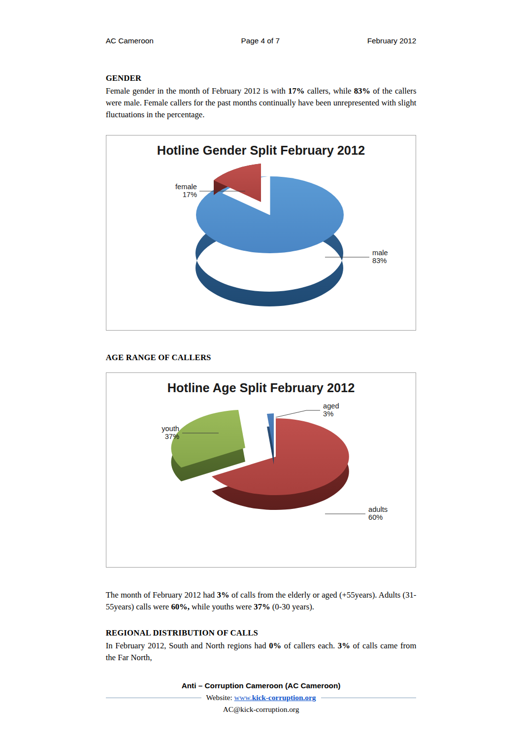AC Cameroon
Page 4 of 7
February 2012
GENDER
Female gender in the month of February 2012 is with 17% callers, while 83% of the callers were male. Female callers for the past months continually have been unrepresented with slight fluctuations in the percentage.
Hotline Gender Split February 2012
female 17% male 83%
AGE RANGE OF CALLERS
Hotline Age Split February 2012
aged 3% youth 37% adults 60%
The month of February 2012 had 3% of calls from the elderly or aged (+55years). Adults (31-55years) calls were 60%, while youths were 37% (0-30 years).
REGIONAL DISTRIBUTION OF CALLS
In February 2012, South and North regions had 0% of callers each. 3% of calls came from the Far North,
Anti – Corruption Cameroon (AC Cameroon)
Website: www.kick-corruption.org
AC@kick-corruption.org